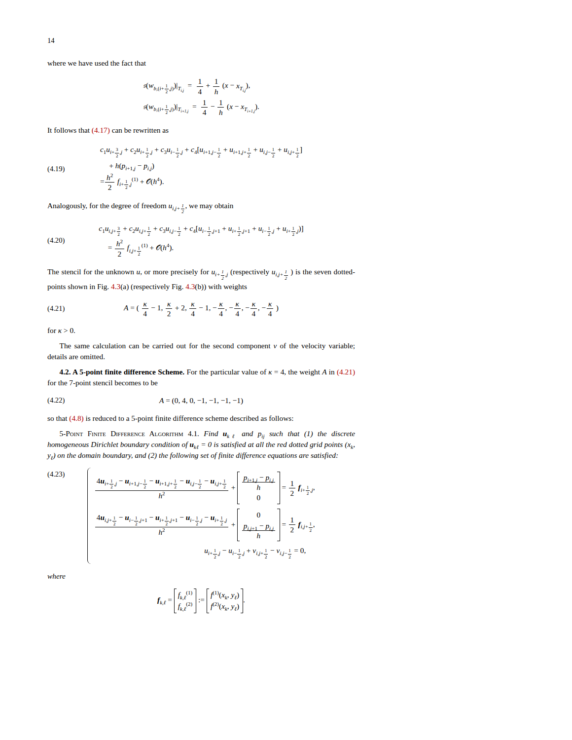14
where we have used the fact that
𝔰(wb,(i+12,j))|Ti,j = 14 + 1 h (x − xTi,j), 𝔰(wb,(i+12,j))|Ti+1,j = 14 − 1 h (x − xTi+1,j).
It follows that (4.17) can be rewritten as
(4.19)
c1ui+32,j + c2ui+12,j + c3ui−12,j + c4[ui+1,j−12 + ui+1,j+12 + ui,j−12 + ui,j+12] + h(pi+1,j − pi,j) =h22 fi+12,j(1) + 𝒪(h4).
Analogously, for the degree of freedom ui,j+12, we may obtain
(4.20)
c1ui,j+32 + c2ui,j+12 + c3ui,j−12 + c4[ui−12,j+1 + ui+12,j+1 + ui−12,j + ui+12,j)] = h22 fi,j+12(1) + 𝒪(h4).
The stencil for the unknown u, or more precisely for ui+12,j (respectively ui,j+12 ) is the seven dotted-points shown in Fig. 4.3(a) (respectively Fig. 4.3(b)) with weights
(4.21)
A = ( κ 4 − 1, κ 2 + 2, κ 4 − 1, −κ 4, −κ 4, −κ 4, −κ 4 )
for κ > 0.
The same calculation can be carried out for the second component v of the velocity variable; details are omitted.
4.2. A 5-point finite difference Scheme. For the particular value of κ = 4, the weight A in (4.21) for the 7-point stencil becomes to be
(4.22)
A = (0, 4, 0, −1, −1, −1, −1)
so that (4.8) is reduced to a 5-point finite difference scheme described as follows:
5-Point Finite Difference Algorithm 4.1. Find ukℓ and pij such that (1) the discrete homogeneous Dirichlet boundary condition of ukℓ = 0 is satisfied at all the red dotted grid points (xk, yℓ) on the domain boundary, and (2) the following set of finite difference equations are satisfied:
(4.23)
4ui+12,j − ui+1,j−12 − ui+1,j+12 − ui,j−12 − ui,j+12 h2 + pi+1,j − pi,j h 0 = 12 fi+12,j, 4ui,j+12 − ui−12,j+1 − ui+12,j+1 − ui−12,j − ui+12,j h2 + 0 pi,j+1 − pi,j h = 12 fi,j+12, ui+12,j − ui−12,j + vi,j+12 − vi,j−12 = 0,
where
fk,ℓ = fk,ℓ(1) fk,ℓ(2) := f(1)(xk, yℓ) f(2)(xk, yℓ) .